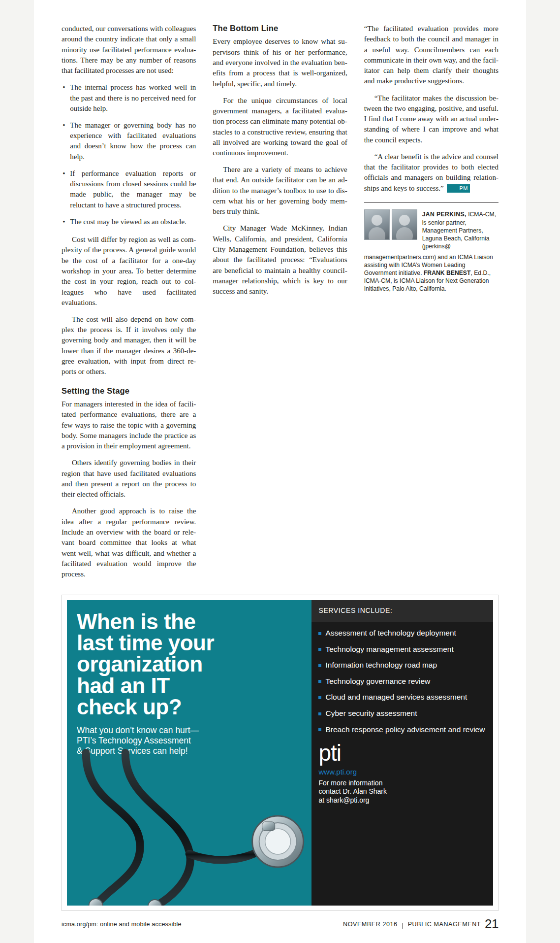conducted, our conversations with colleagues around the country indicate that only a small minority use facilitated performance evaluations. There may be any number of reasons that facilitated processes are not used:
The internal process has worked well in the past and there is no perceived need for outside help.
The manager or governing body has no experience with facilitated evaluations and doesn’t know how the process can help.
If performance evaluation reports or discussions from closed sessions could be made public, the manager may be reluctant to have a structured process.
The cost may be viewed as an obstacle.
Cost will differ by region as well as complexity of the process. A general guide would be the cost of a facilitator for a one-day workshop in your area. To better determine the cost in your region, reach out to colleagues who have used facilitated evaluations.
The cost will also depend on how complex the process is. If it involves only the governing body and manager, then it will be lower than if the manager desires a 360-degree evaluation, with input from direct reports or others.
Setting the Stage
For managers interested in the idea of facilitated performance evaluations, there are a few ways to raise the topic with a governing body. Some managers include the practice as a provision in their employment agreement.
Others identify governing bodies in their region that have used facilitated evaluations and then present a report on the process to their elected officials.
Another good approach is to raise the idea after a regular performance review. Include an overview with the board or relevant board committee that looks at what went well, what was difficult, and whether a facilitated evaluation would improve the process.
The Bottom Line
Every employee deserves to know what supervisors think of his or her performance, and everyone involved in the evaluation benefits from a process that is well-organized, helpful, specific, and timely.
For the unique circumstances of local government managers, a facilitated evaluation process can eliminate many potential obstacles to a constructive review, ensuring that all involved are working toward the goal of continuous improvement.
There are a variety of means to achieve that end. An outside facilitator can be an addition to the manager’s toolbox to use to discern what his or her governing body members truly think.
City Manager Wade McKinney, Indian Wells, California, and president, California City Management Foundation, believes this about the facilitated process: “Evaluations are beneficial to maintain a healthy council-manager relationship, which is key to our success and sanity.
“The facilitated evaluation provides more feedback to both the council and manager in a useful way. Councilmembers can each communicate in their own way, and the facilitator can help them clarify their thoughts and make productive suggestions.
“The facilitator makes the discussion between the two engaging, positive, and useful. I find that I come away with an actual understanding of where I can improve and what the council expects.
“A clear benefit is the advice and counsel that the facilitator provides to both elected officials and managers on building relationships and keys to success.” PM
JAN PERKINS, ICMA-CM, is senior partner, Management Partners, Laguna Beach, California (jperkins@
managementpartners.com) and an ICMA Liaison assisting with ICMA’s Women Leading Government initiative. FRANK BENEST, Ed.D., ICMA-CM, is ICMA Liaison for Next Generation Initiatives, Palo Alto, California.
When is the
last time your
organization
had an IT
check up?
What you don’t know can hurt—
PTI’s Technology Assessment
& Support Services can help!
SERVICES INCLUDE:
Assessment of technology deployment
Technology management assessment
Information technology road map
Technology governance review
Cloud and managed services assessment
Cyber security assessment
Breach response policy advisement and review
pti
www.pti.org
For more information
contact Dr. Alan Shark
at shark@pti.org
icma.org/pm: online and mobile accessible
NOVEMBER 2016 PUBLIC MANAGEMENT 21